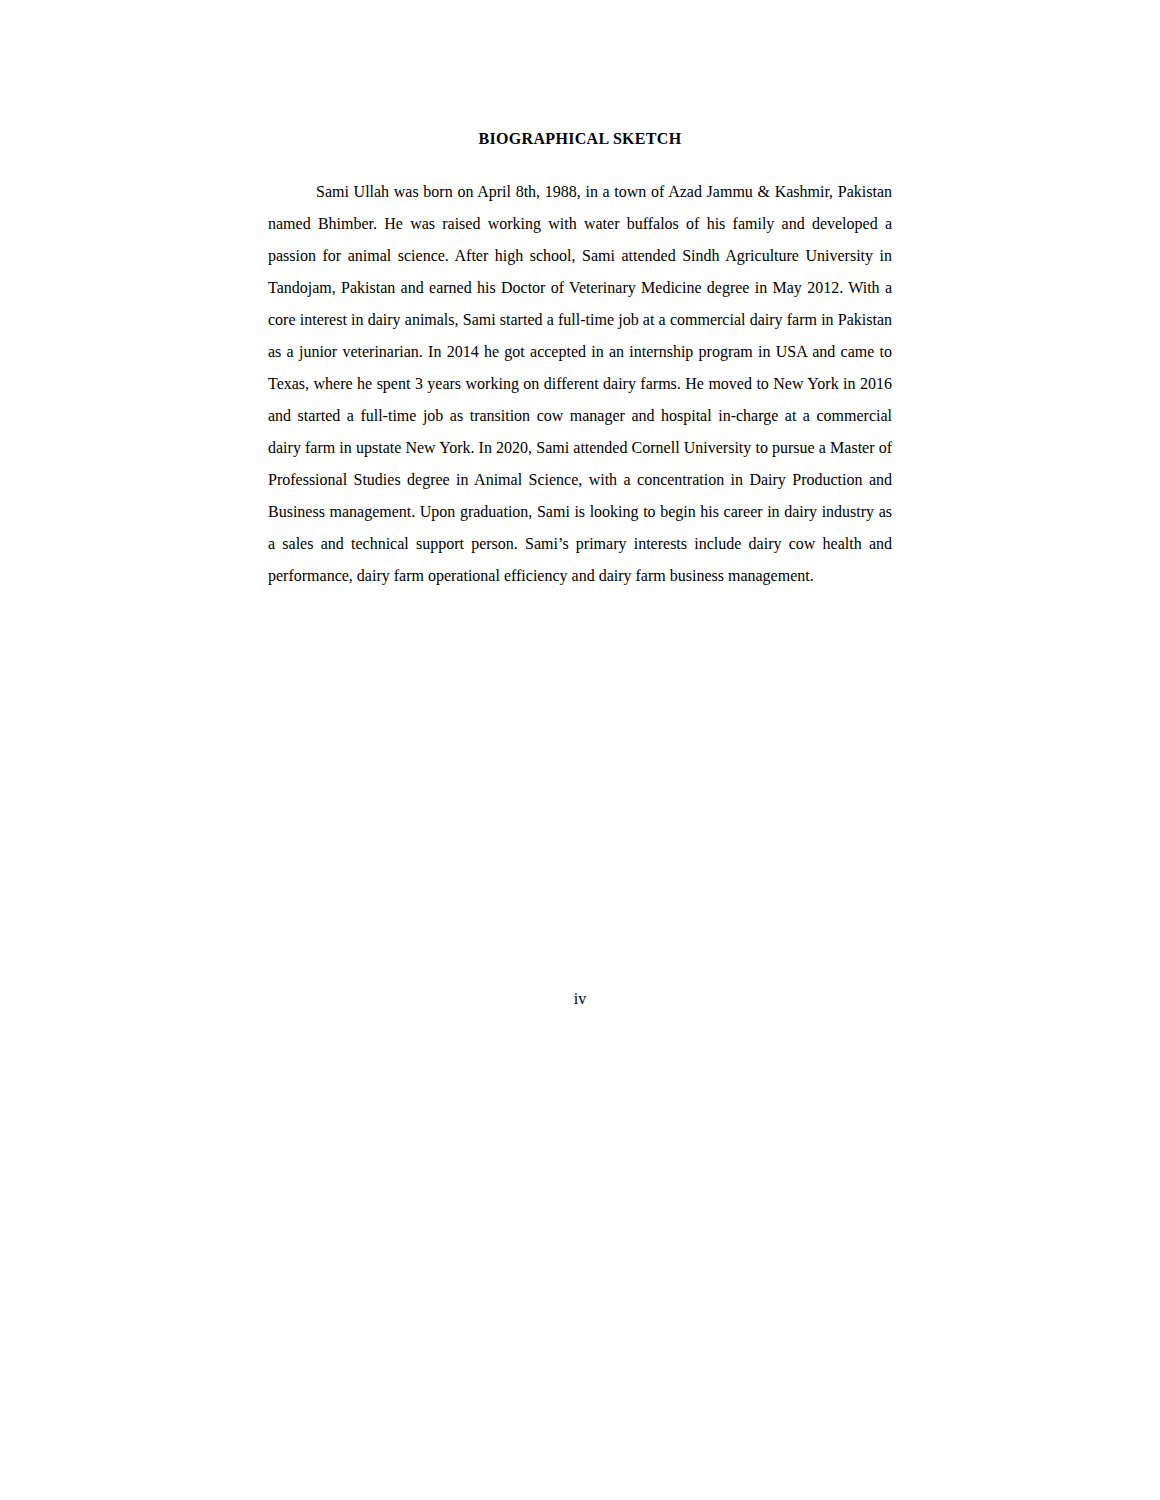BIOGRAPHICAL SKETCH
Sami Ullah was born on April 8th, 1988, in a town of Azad Jammu & Kashmir, Pakistan named Bhimber. He was raised working with water buffalos of his family and developed a passion for animal science. After high school, Sami attended Sindh Agriculture University in Tandojam, Pakistan and earned his Doctor of Veterinary Medicine degree in May 2012. With a core interest in dairy animals, Sami started a full-time job at a commercial dairy farm in Pakistan as a junior veterinarian. In 2014 he got accepted in an internship program in USA and came to Texas, where he spent 3 years working on different dairy farms. He moved to New York in 2016 and started a full-time job as transition cow manager and hospital in-charge at a commercial dairy farm in upstate New York. In 2020, Sami attended Cornell University to pursue a Master of Professional Studies degree in Animal Science, with a concentration in Dairy Production and Business management. Upon graduation, Sami is looking to begin his career in dairy industry as a sales and technical support person. Sami’s primary interests include dairy cow health and performance, dairy farm operational efficiency and dairy farm business management.
iv